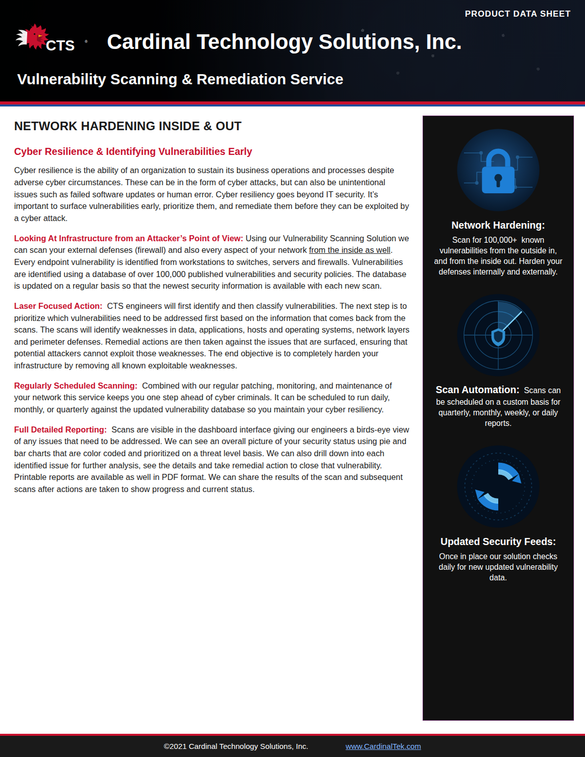PRODUCT DATA SHEET
CTS ®
Cardinal Technology Solutions, Inc.
Vulnerability Scanning & Remediation Service
NETWORK HARDENING INSIDE & OUT
Cyber Resilience & Identifying Vulnerabilities Early
Cyber resilience is the ability of an organization to sustain its business operations and processes despite adverse cyber circumstances. These can be in the form of cyber attacks, but can also be unintentional issues such as failed software updates or human error. Cyber resiliency goes beyond IT security. It’s important to surface vulnerabilities early, prioritize them, and remediate them before they can be exploited by a cyber attack.
Looking At Infrastructure from an Attacker’s Point of View: Using our Vulnerability Scanning Solution we can scan your external defenses (firewall) and also every aspect of your network from the inside as well. Every endpoint vulnerability is identified from workstations to switches, servers and firewalls. Vulnerabilities are identified using a database of over 100,000 published vulnerabilities and security policies. The database is updated on a regular basis so that the newest security information is available with each new scan.
Laser Focused Action: CTS engineers will first identify and then classify vulnerabilities. The next step is to prioritize which vulnerabilities need to be addressed first based on the information that comes back from the scans. The scans will identify weaknesses in data, applications, hosts and operating systems, network layers and perimeter defenses. Remedial actions are then taken against the issues that are surfaced, ensuring that potential attackers cannot exploit those weaknesses. The end objective is to completely harden your infrastructure by removing all known exploitable weaknesses.
Regularly Scheduled Scanning: Combined with our regular patching, monitoring, and maintenance of your network this service keeps you one step ahead of cyber criminals. It can be scheduled to run daily, monthly, or quarterly against the updated vulnerability database so you maintain your cyber resiliency.
Full Detailed Reporting: Scans are visible in the dashboard interface giving our engineers a birds-eye view of any issues that need to be addressed. We can see an overall picture of your security status using pie and bar charts that are color coded and prioritized on a threat level basis. We can also drill down into each identified issue for further analysis, see the details and take remedial action to close that vulnerability. Printable reports are available as well in PDF format. We can share the results of the scan and subsequent scans after actions are taken to show progress and current status.
Network Hardening:
Scan for 100,000+ known vulnerabilities from the outside in, and from the inside out. Harden your defenses internally and externally.
Scan Automation: Scans can be scheduled on a custom basis for quarterly, monthly, weekly, or daily reports.
Updated Security Feeds:
Once in place our solution checks daily for new updated vulnerability data.
©2021 Cardinal Technology Solutions, Inc. www.CardinalTek.com